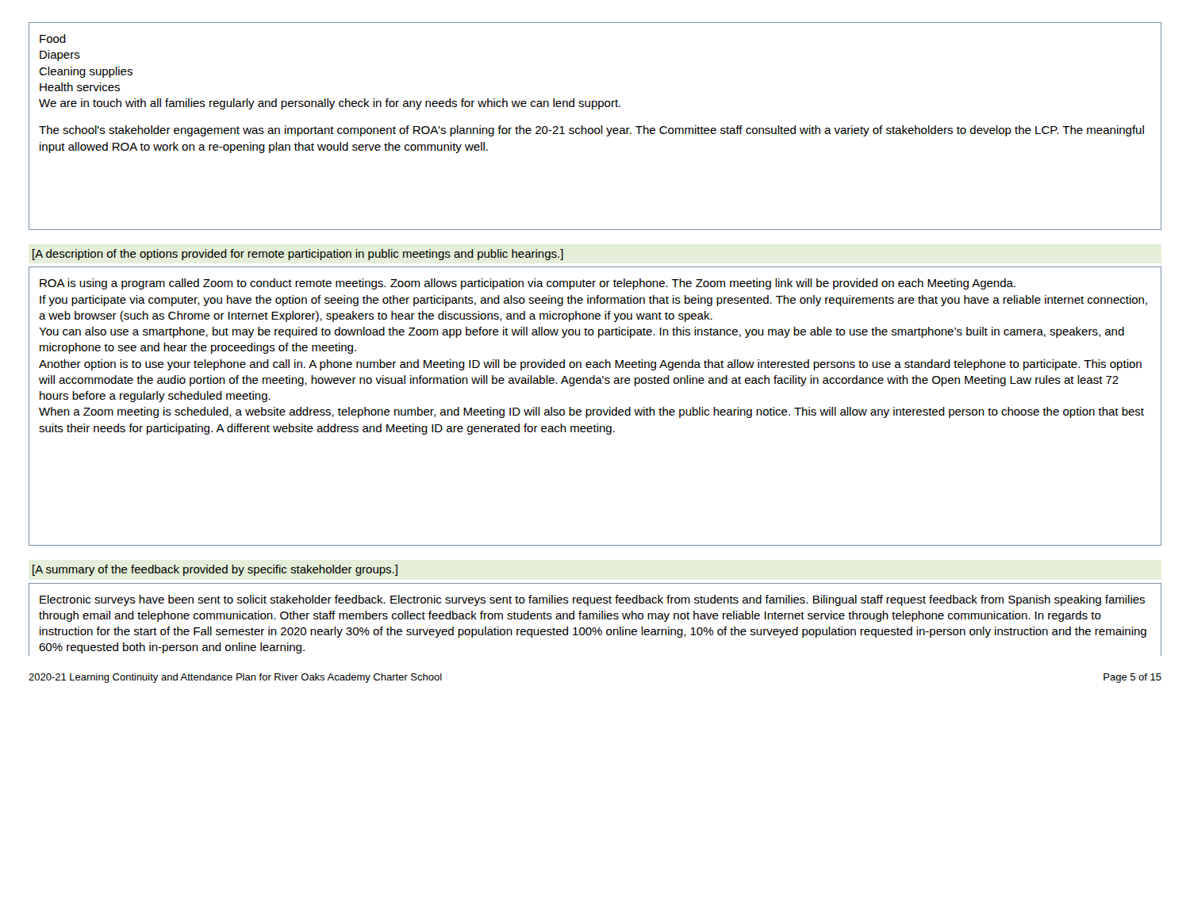Food
Diapers
Cleaning supplies
Health services
We are in touch with all families regularly and personally check in for any needs for which we can lend support.
The school's stakeholder engagement was an important component of ROA's planning for the 20-21 school year. The Committee staff consulted with a variety of stakeholders to develop the LCP. The meaningful input allowed ROA to work on a re-opening plan that would serve the community well.
[A description of the options provided for remote participation in public meetings and public hearings.]
ROA is using a program called Zoom to conduct remote meetings. Zoom allows participation via computer or telephone. The Zoom meeting link will be provided on each Meeting Agenda.
If you participate via computer, you have the option of seeing the other participants, and also seeing the information that is being presented. The only requirements are that you have a reliable internet connection, a web browser (such as Chrome or Internet Explorer), speakers to hear the discussions, and a microphone if you want to speak.
You can also use a smartphone, but may be required to download the Zoom app before it will allow you to participate. In this instance, you may be able to use the smartphone’s built in camera, speakers, and microphone to see and hear the proceedings of the meeting.
Another option is to use your telephone and call in. A phone number and Meeting ID will be provided on each Meeting Agenda that allow interested persons to use a standard telephone to participate. This option will accommodate the audio portion of the meeting, however no visual information will be available. Agenda's are posted online and at each facility in accordance with the Open Meeting Law rules at least 72 hours before a regularly scheduled meeting.
When a Zoom meeting is scheduled, a website address, telephone number, and Meeting ID will also be provided with the public hearing notice. This will allow any interested person to choose the option that best suits their needs for participating. A different website address and Meeting ID are generated for each meeting.
[A summary of the feedback provided by specific stakeholder groups.]
Electronic surveys have been sent to solicit stakeholder feedback. Electronic surveys sent to families request feedback from students and families. Bilingual staff request feedback from Spanish speaking families through email and telephone communication. Other staff members collect feedback from students and families who may not have reliable Internet service through telephone communication. In regards to instruction for the start of the Fall semester in 2020 nearly 30% of the surveyed population requested 100% online learning, 10% of the surveyed population requested in-person only instruction and the remaining 60% requested both in-person and online learning.
2020-21 Learning Continuity and Attendance Plan for River Oaks Academy Charter School Page 5 of 15